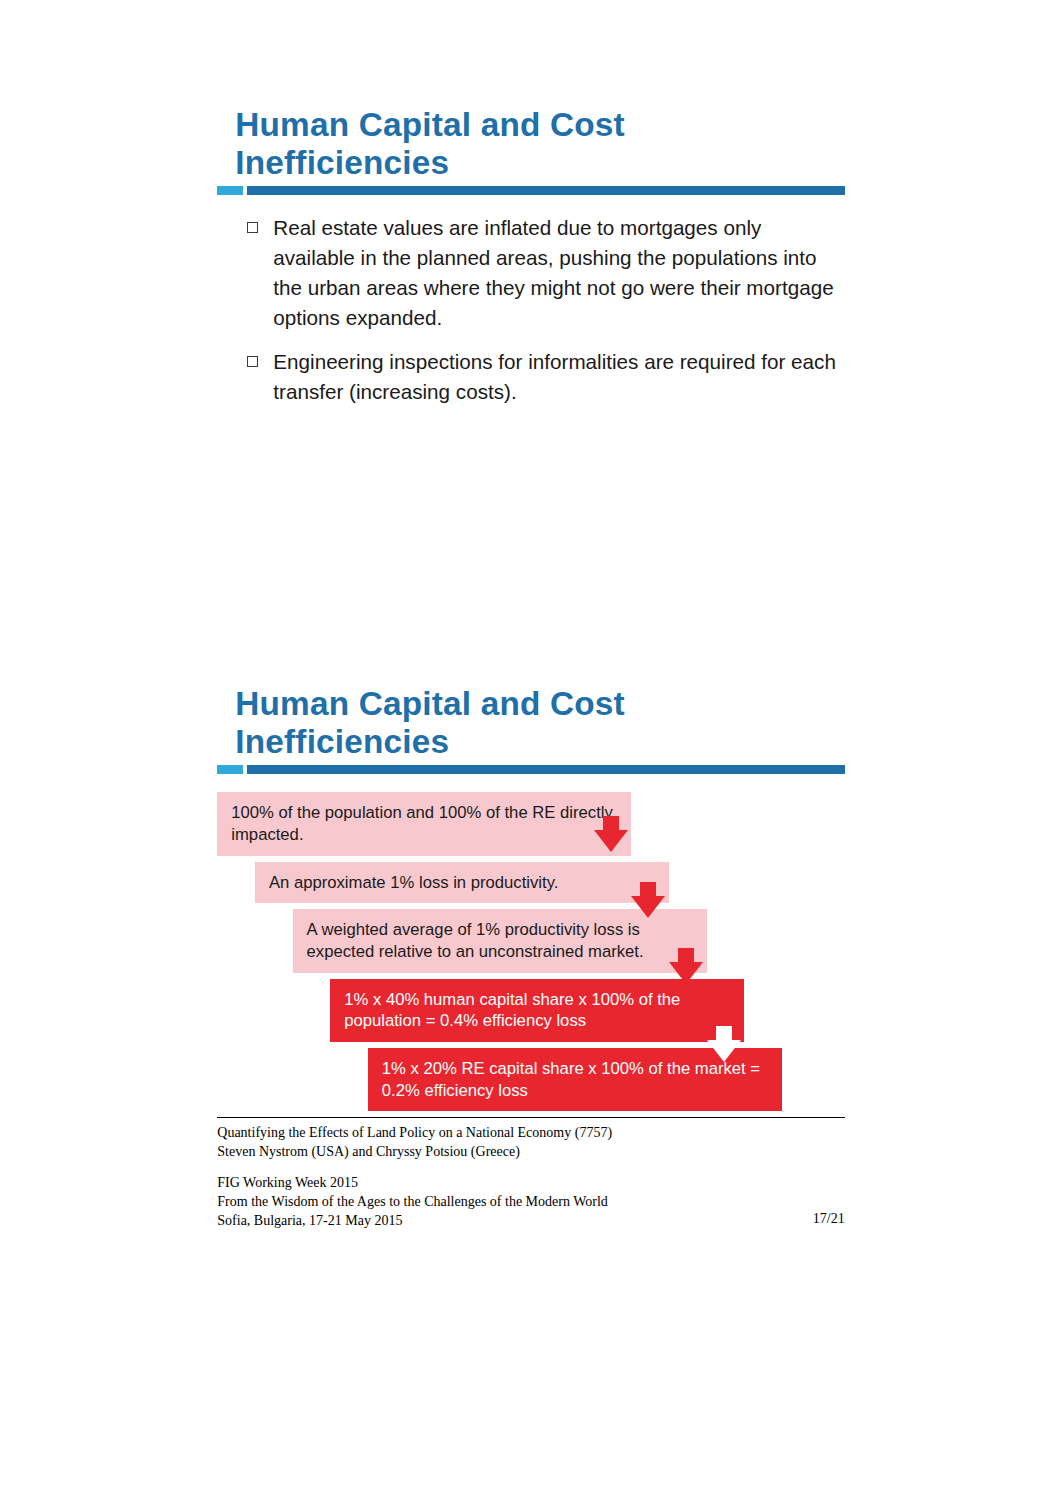Human Capital and Cost Inefficiencies
Real estate values are inflated due to mortgages only available in the planned areas, pushing the populations into the urban areas where they might not go were their mortgage options expanded.
Engineering inspections for informalities are required for each transfer (increasing costs).
Human Capital and Cost Inefficiencies
100% of the population and 100% of the RE directly impacted.
An approximate 1% loss in productivity.
A weighted average of 1% productivity loss is expected relative to an unconstrained market.
1% x 40% human capital share x 100% of the population = 0.4% efficiency loss
1% x 20% RE capital share x 100% of the market = 0.2% efficiency loss
Quantifying the Effects of Land Policy on a National Economy (7757)
Steven Nystrom (USA) and Chryssy Potsiou (Greece)
FIG Working Week 2015
From the Wisdom of the Ages to the Challenges of the Modern World
Sofia, Bulgaria, 17-21 May 2015
17/21